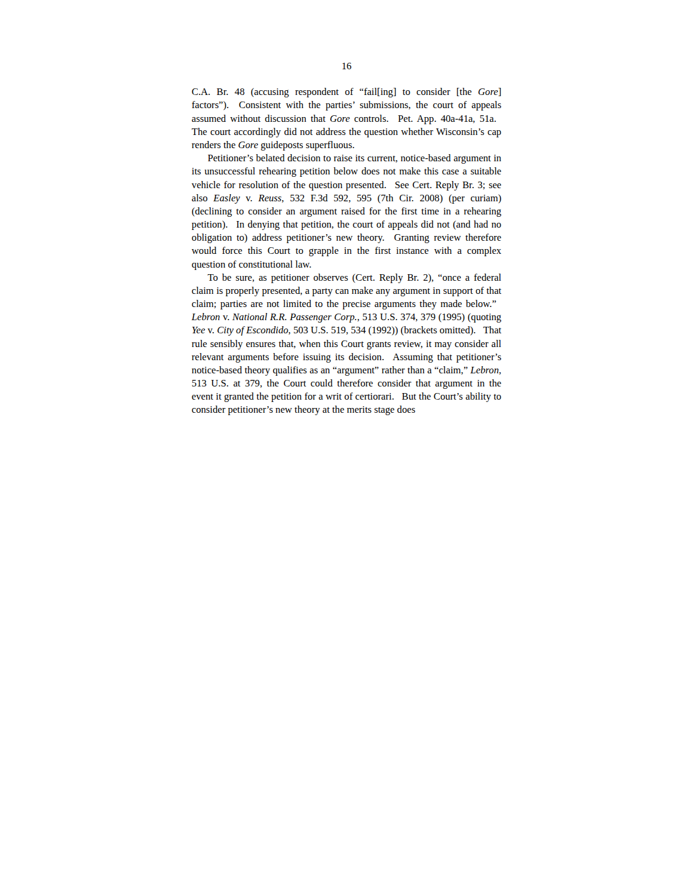16
C.A. Br. 48 (accusing respondent of “fail[ing] to consider [the Gore] factors”).  Consistent with the parties’ submissions, the court of appeals assumed without discussion that Gore controls.  Pet. App. 40a-41a, 51a.  The court accordingly did not address the question whether Wisconsin’s cap renders the Gore guideposts superfluous.
Petitioner’s belated decision to raise its current, notice-based argument in its unsuccessful rehearing petition below does not make this case a suitable vehicle for resolution of the question presented.  See Cert. Reply Br. 3; see also Easley v. Reuss, 532 F.3d 592, 595 (7th Cir. 2008) (per curiam) (declining to consider an argument raised for the first time in a rehearing petition).  In denying that petition, the court of appeals did not (and had no obligation to) address petitioner’s new theory.  Granting review therefore would force this Court to grapple in the first instance with a complex question of constitutional law.
To be sure, as petitioner observes (Cert. Reply Br. 2), “once a federal claim is properly presented, a party can make any argument in support of that claim; parties are not limited to the precise arguments they made below.”  Lebron v. National R.R. Passenger Corp., 513 U.S. 374, 379 (1995) (quoting Yee v. City of Escondido, 503 U.S. 519, 534 (1992)) (brackets omitted).  That rule sensibly ensures that, when this Court grants review, it may consider all relevant arguments before issuing its decision.  Assuming that petitioner’s notice-based theory qualifies as an “argument” rather than a “claim,” Lebron, 513 U.S. at 379, the Court could therefore consider that argument in the event it granted the petition for a writ of certiorari.  But the Court’s ability to consider petitioner’s new theory at the merits stage does